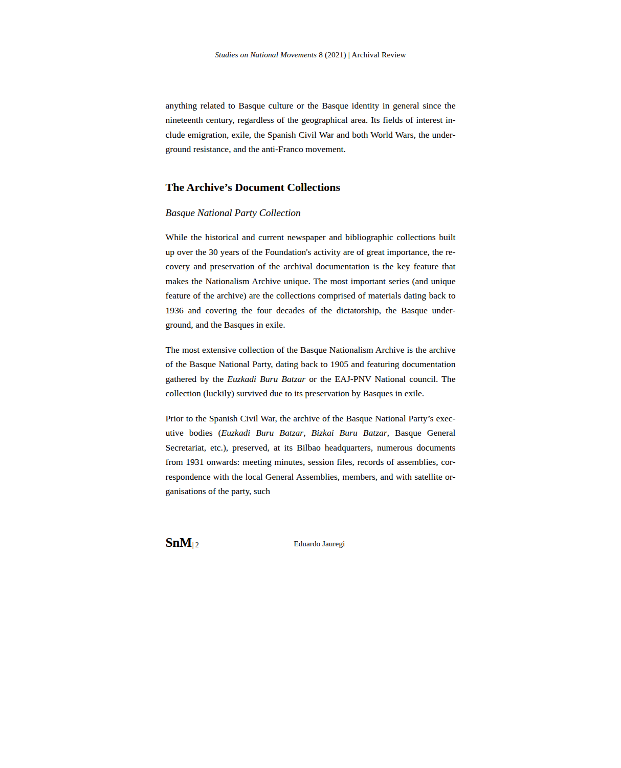Studies on National Movements 8 (2021) | Archival Review
anything related to Basque culture or the Basque identity in general since the nineteenth century, regardless of the geographical area. Its fields of interest include emigration, exile, the Spanish Civil War and both World Wars, the underground resistance, and the anti-Franco movement.
The Archive’s Document Collections
Basque National Party Collection
While the historical and current newspaper and bibliographic collections built up over the 30 years of the Foundation's activity are of great importance, the recovery and preservation of the archival documentation is the key feature that makes the Nationalism Archive unique. The most important series (and unique feature of the archive) are the collections comprised of materials dating back to 1936 and covering the four decades of the dictatorship, the Basque underground, and the Basques in exile.
The most extensive collection of the Basque Nationalism Archive is the archive of the Basque National Party, dating back to 1905 and featuring documentation gathered by the Euzkadi Buru Batzar or the EAJ-PNV National council. The collection (luckily) survived due to its preservation by Basques in exile.
Prior to the Spanish Civil War, the archive of the Basque National Party’s executive bodies (Euzkadi Buru Batzar, Bizkai Buru Batzar, Basque General Secretariat, etc.), preserved, at its Bilbao headquarters, numerous documents from 1931 onwards: meeting minutes, session files, records of assemblies, correspondence with the local General Assemblies, members, and with satellite organisations of the party, such
Sn M| 2
Eduardo Jauregi